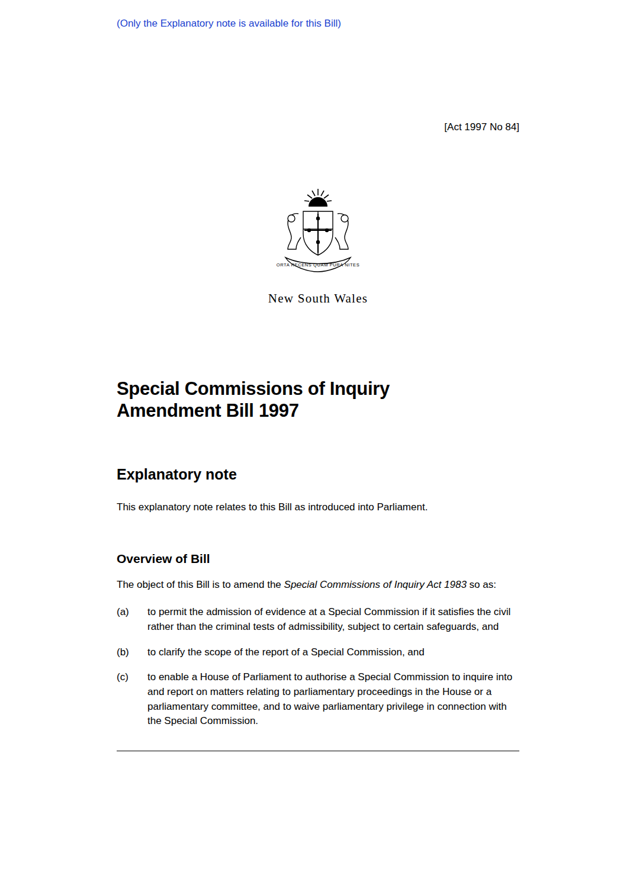(Only the Explanatory note is available for this Bill)
[Act 1997 No 84]
ORTA RECENS QUAM PURA NITES
New South Wales
Special Commissions of Inquiry
Amendment Bill 1997
Explanatory note
This explanatory note relates to this Bill as introduced into Parliament.
Overview of Bill
The object of this Bill is to amend the Special Commissions of Inquiry Act 1983 so as:
(a) to permit the admission of evidence at a Special Commission if it satisfies the civil rather than the criminal tests of admissibility, subject to certain safeguards, and
(b) to clarify the scope of the report of a Special Commission, and
(c) to enable a House of Parliament to authorise a Special Commission to inquire into and report on matters relating to parliamentary proceedings in the House or a parliamentary committee, and to waive parliamentary privilege in connection with the Special Commission.